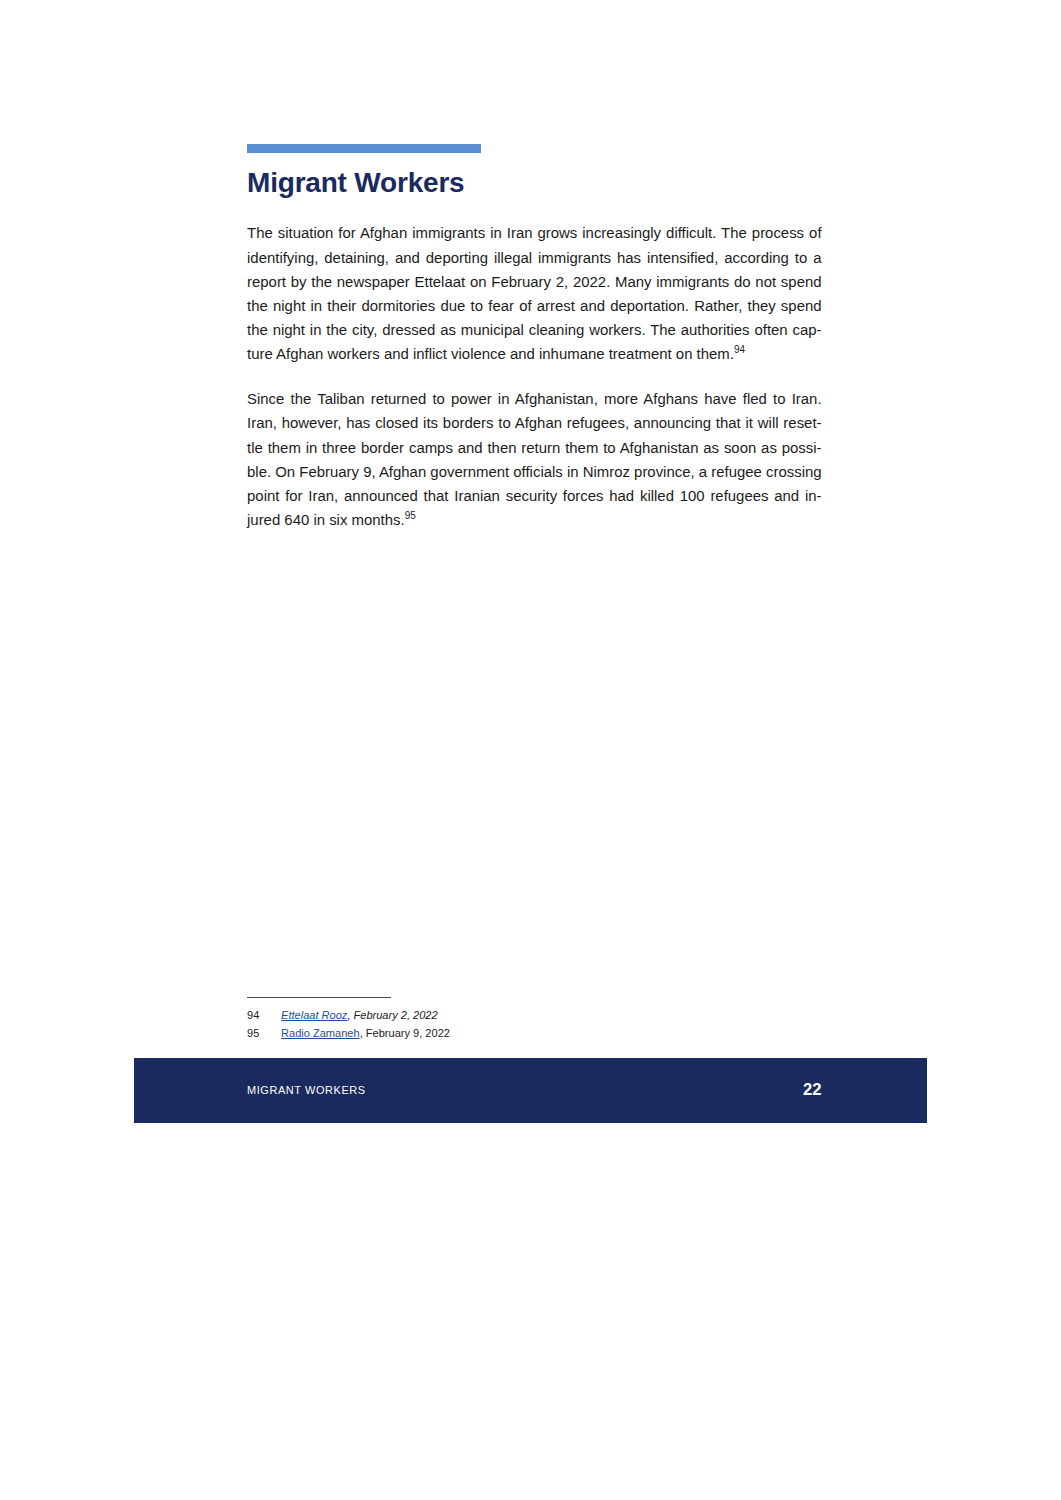Migrant Workers
The situation for Afghan immigrants in Iran grows increasingly difficult. The process of identifying, detaining, and deporting illegal immigrants has intensified, according to a report by the newspaper Ettelaat on February 2, 2022. Many immigrants do not spend the night in their dormitories due to fear of arrest and deportation. Rather, they spend the night in the city, dressed as municipal cleaning workers. The authorities often capture Afghan workers and inflict violence and inhumane treatment on them.94
Since the Taliban returned to power in Afghanistan, more Afghans have fled to Iran. Iran, however, has closed its borders to Afghan refugees, announcing that it will resettle them in three border camps and then return them to Afghanistan as soon as possible. On February 9, Afghan government officials in Nimroz province, a refugee crossing point for Iran, announced that Iranian security forces had killed 100 refugees and injured 640 in six months.95
94 Ettelaat Rooz, February 2, 2022
95 Radio Zamaneh, February 9, 2022
Migrant Workers 22